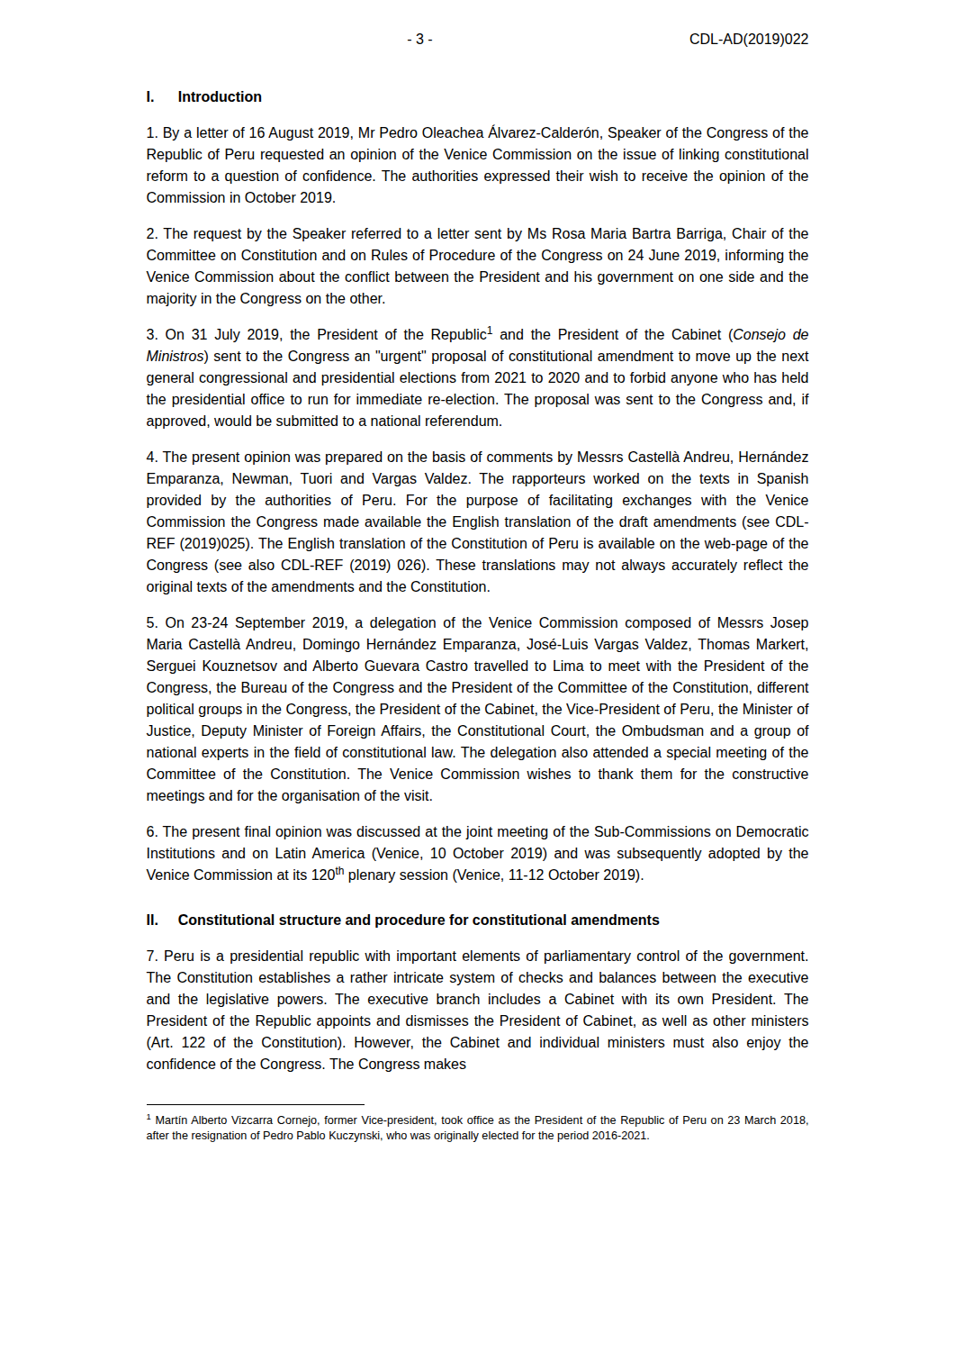- 3 - CDL-AD(2019)022
I. Introduction
1. By a letter of 16 August 2019, Mr Pedro Oleachea Álvarez-Calderón, Speaker of the Congress of the Republic of Peru requested an opinion of the Venice Commission on the issue of linking constitutional reform to a question of confidence. The authorities expressed their wish to receive the opinion of the Commission in October 2019.
2. The request by the Speaker referred to a letter sent by Ms Rosa Maria Bartra Barriga, Chair of the Committee on Constitution and on Rules of Procedure of the Congress on 24 June 2019, informing the Venice Commission about the conflict between the President and his government on one side and the majority in the Congress on the other.
3. On 31 July 2019, the President of the Republic1 and the President of the Cabinet (Consejo de Ministros) sent to the Congress an "urgent" proposal of constitutional amendment to move up the next general congressional and presidential elections from 2021 to 2020 and to forbid anyone who has held the presidential office to run for immediate re-election. The proposal was sent to the Congress and, if approved, would be submitted to a national referendum.
4. The present opinion was prepared on the basis of comments by Messrs Castellà Andreu, Hernández Emparanza, Newman, Tuori and Vargas Valdez. The rapporteurs worked on the texts in Spanish provided by the authorities of Peru. For the purpose of facilitating exchanges with the Venice Commission the Congress made available the English translation of the draft amendments (see CDL-REF (2019)025). The English translation of the Constitution of Peru is available on the web-page of the Congress (see also CDL-REF (2019) 026). These translations may not always accurately reflect the original texts of the amendments and the Constitution.
5. On 23-24 September 2019, a delegation of the Venice Commission composed of Messrs Josep Maria Castellà Andreu, Domingo Hernández Emparanza, José-Luis Vargas Valdez, Thomas Markert, Serguei Kouznetsov and Alberto Guevara Castro travelled to Lima to meet with the President of the Congress, the Bureau of the Congress and the President of the Committee of the Constitution, different political groups in the Congress, the President of the Cabinet, the Vice-President of Peru, the Minister of Justice, Deputy Minister of Foreign Affairs, the Constitutional Court, the Ombudsman and a group of national experts in the field of constitutional law. The delegation also attended a special meeting of the Committee of the Constitution. The Venice Commission wishes to thank them for the constructive meetings and for the organisation of the visit.
6. The present final opinion was discussed at the joint meeting of the Sub-Commissions on Democratic Institutions and on Latin America (Venice, 10 October 2019) and was subsequently adopted by the Venice Commission at its 120th plenary session (Venice, 11-12 October 2019).
II. Constitutional structure and procedure for constitutional amendments
7. Peru is a presidential republic with important elements of parliamentary control of the government. The Constitution establishes a rather intricate system of checks and balances between the executive and the legislative powers. The executive branch includes a Cabinet with its own President. The President of the Republic appoints and dismisses the President of Cabinet, as well as other ministers (Art. 122 of the Constitution). However, the Cabinet and individual ministers must also enjoy the confidence of the Congress. The Congress makes
1 Martín Alberto Vizcarra Cornejo, former Vice-president, took office as the President of the Republic of Peru on 23 March 2018, after the resignation of Pedro Pablo Kuczynski, who was originally elected for the period 2016-2021.